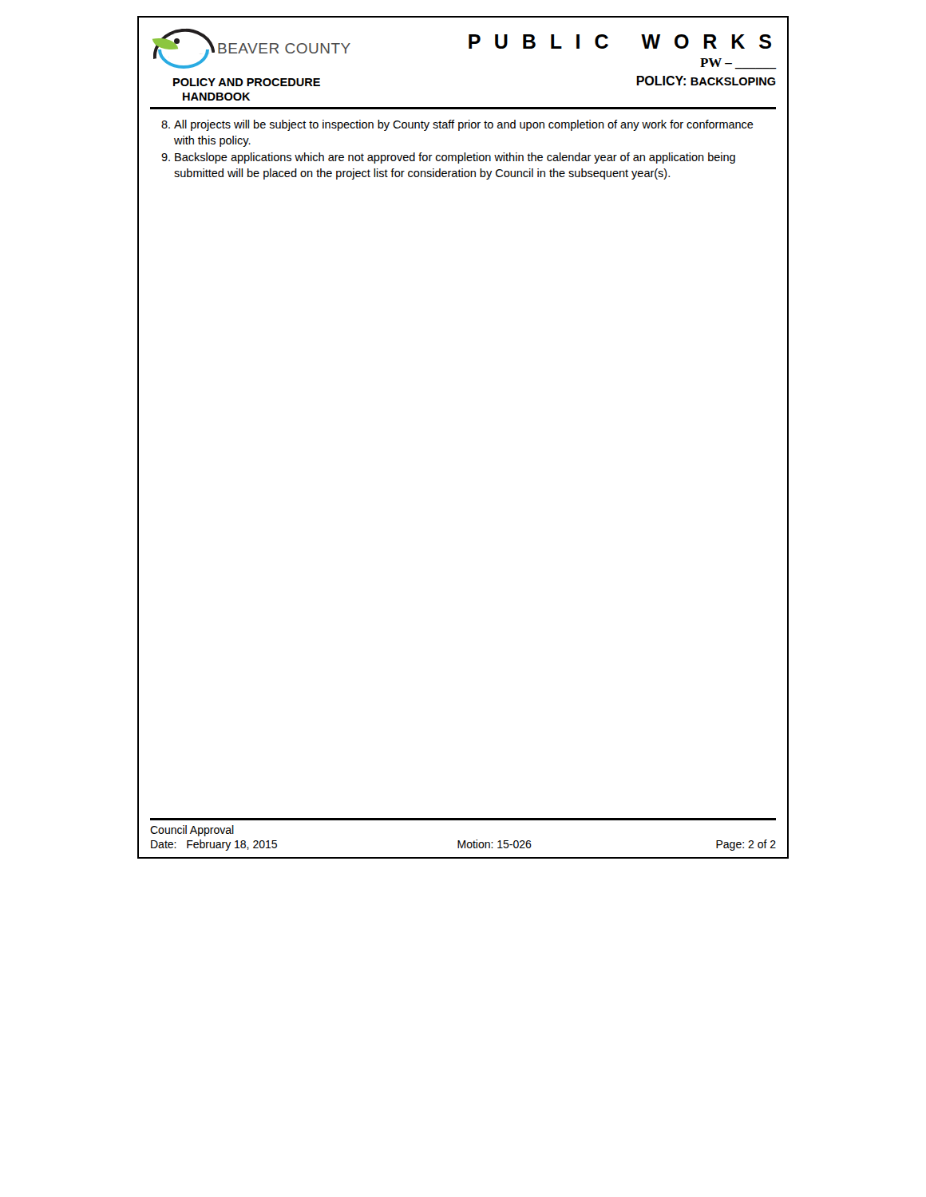BEAVER COUNTY
POLICY AND PROCEDURE
HANDBOOK
P U B L I C W O R K S
PW – ______
POLICY: BACKSLOPING
8. All projects will be subject to inspection by County staff prior to and upon completion of any work for conformance with this policy.
9. Backslope applications which are not approved for completion within the calendar year of an application being submitted will be placed on the project list for consideration by Council in the subsequent year(s).
Council Approval
Date: February 18, 2015
Motion: 15-026
Page: 2 of 2